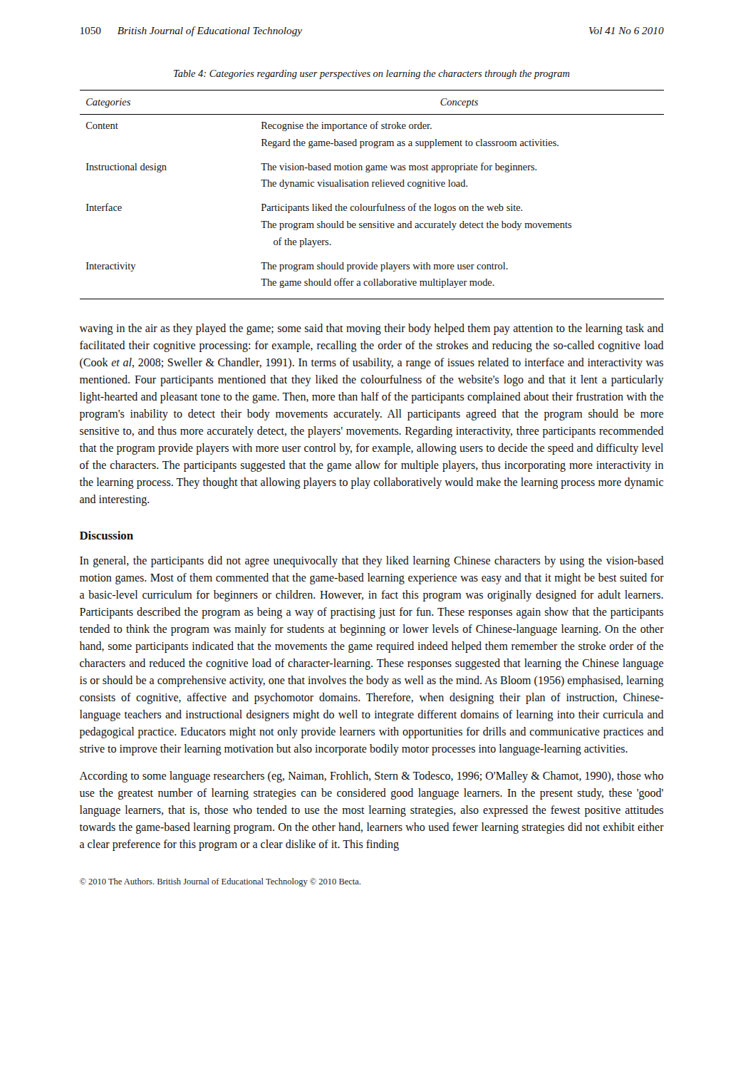1050 British Journal of Educational Technology Vol 41 No 6 2010
Table 4: Categories regarding user perspectives on learning the characters through the program
| Categories | Concepts |
| --- | --- |
| Content | Recognise the importance of stroke order. Regard the game-based program as a supplement to classroom activities. |
| Instructional design | The vision-based motion game was most appropriate for beginners. The dynamic visualisation relieved cognitive load. |
| Interface | Participants liked the colourfulness of the logos on the web site. The program should be sensitive and accurately detect the body movements of the players. |
| Interactivity | The program should provide players with more user control. The game should offer a collaborative multiplayer mode. |
waving in the air as they played the game; some said that moving their body helped them pay attention to the learning task and facilitated their cognitive processing: for example, recalling the order of the strokes and reducing the so-called cognitive load (Cook et al, 2008; Sweller & Chandler, 1991). In terms of usability, a range of issues related to interface and interactivity was mentioned. Four participants mentioned that they liked the colourfulness of the website's logo and that it lent a particularly light-hearted and pleasant tone to the game. Then, more than half of the participants complained about their frustration with the program's inability to detect their body movements accurately. All participants agreed that the program should be more sensitive to, and thus more accurately detect, the players' movements. Regarding interactivity, three participants recommended that the program provide players with more user control by, for example, allowing users to decide the speed and difficulty level of the characters. The participants suggested that the game allow for multiple players, thus incorporating more interactivity in the learning process. They thought that allowing players to play collaboratively would make the learning process more dynamic and interesting.
Discussion
In general, the participants did not agree unequivocally that they liked learning Chinese characters by using the vision-based motion games. Most of them commented that the game-based learning experience was easy and that it might be best suited for a basic-level curriculum for beginners or children. However, in fact this program was originally designed for adult learners. Participants described the program as being a way of practising just for fun. These responses again show that the participants tended to think the program was mainly for students at beginning or lower levels of Chinese-language learning. On the other hand, some participants indicated that the movements the game required indeed helped them remember the stroke order of the characters and reduced the cognitive load of character-learning. These responses suggested that learning the Chinese language is or should be a comprehensive activity, one that involves the body as well as the mind. As Bloom (1956) emphasised, learning consists of cognitive, affective and psychomotor domains. Therefore, when designing their plan of instruction, Chinese-language teachers and instructional designers might do well to integrate different domains of learning into their curricula and pedagogical practice. Educators might not only provide learners with opportunities for drills and communicative practices and strive to improve their learning motivation but also incorporate bodily motor processes into language-learning activities.
According to some language researchers (eg, Naiman, Frohlich, Stern & Todesco, 1996; O'Malley & Chamot, 1990), those who use the greatest number of learning strategies can be considered good language learners. In the present study, these 'good' language learners, that is, those who tended to use the most learning strategies, also expressed the fewest positive attitudes towards the game-based learning program. On the other hand, learners who used fewer learning strategies did not exhibit either a clear preference for this program or a clear dislike of it. This finding
© 2010 The Authors. British Journal of Educational Technology © 2010 Becta.